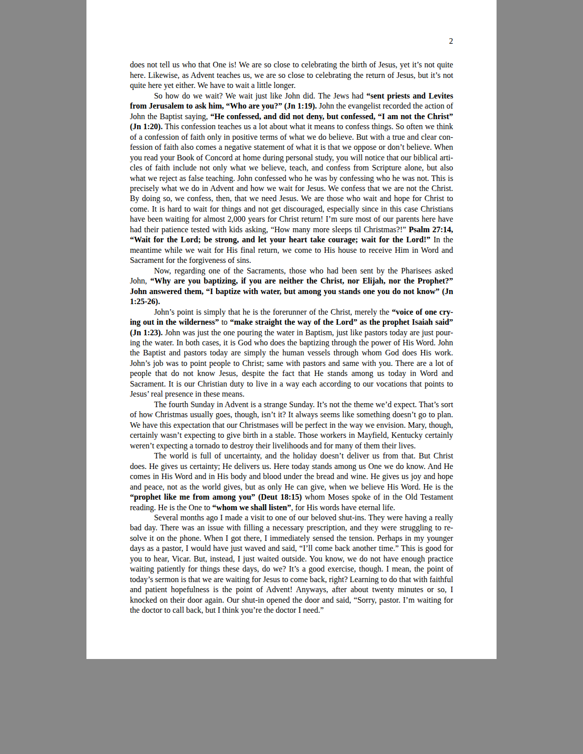2
does not tell us who that One is! We are so close to celebrating the birth of Jesus, yet it’s not quite here. Likewise, as Advent teaches us, we are so close to celebrating the return of Jesus, but it’s not quite here yet either. We have to wait a little longer.
So how do we wait? We wait just like John did. The Jews had “sent priests and Levites from Jerusalem to ask him, “Who are you?” (Jn 1:19). John the evangelist recorded the action of John the Baptist saying, “He confessed, and did not deny, but confessed, “I am not the Christ” (Jn 1:20). This confession teaches us a lot about what it means to confess things. So often we think of a confession of faith only in positive terms of what we do believe. But with a true and clear confession of faith also comes a negative statement of what it is that we oppose or don’t believe. When you read your Book of Concord at home during personal study, you will notice that our biblical articles of faith include not only what we believe, teach, and confess from Scripture alone, but also what we reject as false teaching. John confessed who he was by confessing who he was not. This is precisely what we do in Advent and how we wait for Jesus. We confess that we are not the Christ. By doing so, we confess, then, that we need Jesus. We are those who wait and hope for Christ to come. It is hard to wait for things and not get discouraged, especially since in this case Christians have been waiting for almost 2,000 years for Christ return! I’m sure most of our parents here have had their patience tested with kids asking, “How many more sleeps til Christmas?!” Psalm 27:14, “Wait for the Lord; be strong, and let your heart take courage; wait for the Lord!” In the meantime while we wait for His final return, we come to His house to receive Him in Word and Sacrament for the forgiveness of sins.
Now, regarding one of the Sacraments, those who had been sent by the Pharisees asked John, “Why are you baptizing, if you are neither the Christ, nor Elijah, nor the Prophet?” John answered them, “I baptize with water, but among you stands one you do not know” (Jn 1:25-26).
John’s point is simply that he is the forerunner of the Christ, merely the “voice of one crying out in the wilderness” to “make straight the way of the Lord” as the prophet Isaiah said” (Jn 1:23). John was just the one pouring the water in Baptism, just like pastors today are just pouring the water. In both cases, it is God who does the baptizing through the power of His Word. John the Baptist and pastors today are simply the human vessels through whom God does His work. John’s job was to point people to Christ; same with pastors and same with you. There are a lot of people that do not know Jesus, despite the fact that He stands among us today in Word and Sacrament. It is our Christian duty to live in a way each according to our vocations that points to Jesus’ real presence in these means.
The fourth Sunday in Advent is a strange Sunday. It’s not the theme we’d expect. That’s sort of how Christmas usually goes, though, isn’t it? It always seems like something doesn’t go to plan. We have this expectation that our Christmases will be perfect in the way we envision. Mary, though, certainly wasn’t expecting to give birth in a stable. Those workers in Mayfield, Kentucky certainly weren’t expecting a tornado to destroy their livelihoods and for many of them their lives.
The world is full of uncertainty, and the holiday doesn’t deliver us from that. But Christ does. He gives us certainty; He delivers us. Here today stands among us One we do know. And He comes in His Word and in His body and blood under the bread and wine. He gives us joy and hope and peace, not as the world gives, but as only He can give, when we believe His Word. He is the “prophet like me from among you” (Deut 18:15) whom Moses spoke of in the Old Testament reading. He is the One to “whom we shall listen”, for His words have eternal life.
Several months ago I made a visit to one of our beloved shut-ins. They were having a really bad day. There was an issue with filling a necessary prescription, and they were struggling to resolve it on the phone. When I got there, I immediately sensed the tension. Perhaps in my younger days as a pastor, I would have just waved and said, “I’ll come back another time.” This is good for you to hear, Vicar. But, instead, I just waited outside. You know, we do not have enough practice waiting patiently for things these days, do we? It’s a good exercise, though. I mean, the point of today’s sermon is that we are waiting for Jesus to come back, right? Learning to do that with faithful and patient hopefulness is the point of Advent! Anyways, after about twenty minutes or so, I knocked on their door again. Our shut-in opened the door and said, “Sorry, pastor. I’m waiting for the doctor to call back, but I think you’re the doctor I need.”